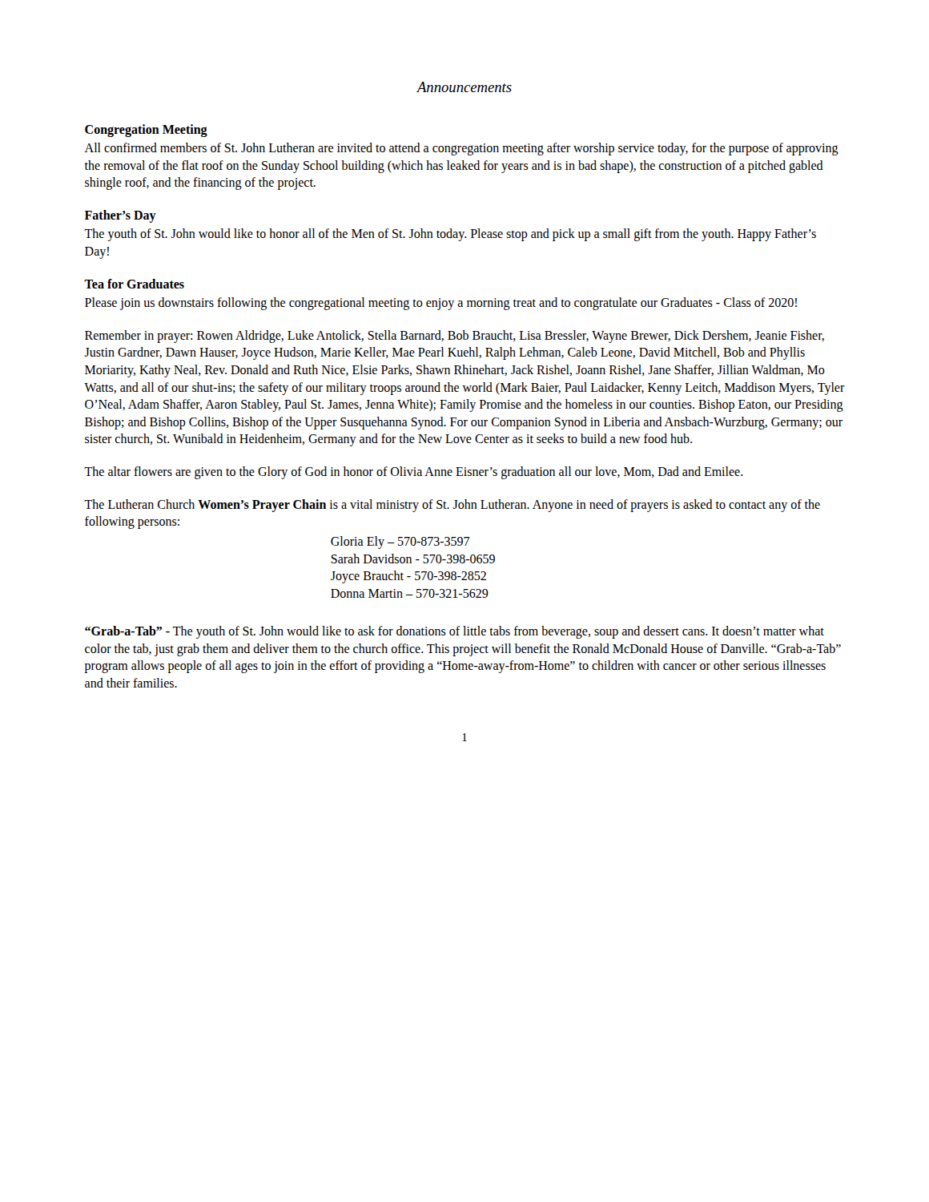Announcements
Congregation Meeting
All confirmed members of St. John Lutheran are invited to attend a congregation meeting after worship service today, for the purpose of approving the removal of the flat roof on the Sunday School building (which has leaked for years and is in bad shape), the construction of a pitched gabled shingle roof, and the financing of the project.
Father’s Day
The youth of St. John would like to honor all of the Men of St. John today. Please stop and pick up a small gift from the youth. Happy Father’s Day!
Tea for Graduates
Please join us downstairs following the congregational meeting to enjoy a morning treat and to congratulate our Graduates - Class of 2020!
Remember in prayer: Rowen Aldridge, Luke Antolick, Stella Barnard, Bob Braucht, Lisa Bressler, Wayne Brewer, Dick Dershem, Jeanie Fisher, Justin Gardner, Dawn Hauser, Joyce Hudson, Marie Keller, Mae Pearl Kuehl, Ralph Lehman, Caleb Leone, David Mitchell, Bob and Phyllis Moriarity, Kathy Neal, Rev. Donald and Ruth Nice, Elsie Parks, Shawn Rhinehart, Jack Rishel, Joann Rishel, Jane Shaffer, Jillian Waldman, Mo Watts, and all of our shut-ins; the safety of our military troops around the world (Mark Baier, Paul Laidacker, Kenny Leitch, Maddison Myers, Tyler O’Neal, Adam Shaffer, Aaron Stabley, Paul St. James, Jenna White); Family Promise and the homeless in our counties. Bishop Eaton, our Presiding Bishop; and Bishop Collins, Bishop of the Upper Susquehanna Synod. For our Companion Synod in Liberia and Ansbach-Wurzburg, Germany; our sister church, St. Wunibald in Heidenheim, Germany and for the New Love Center as it seeks to build a new food hub.
The altar flowers are given to the Glory of God in honor of Olivia Anne Eisner’s graduation all our love, Mom, Dad and Emilee.
The Lutheran Church Women’s Prayer Chain is a vital ministry of St. John Lutheran. Anyone in need of prayers is asked to contact any of the following persons:
Gloria Ely – 570-873-3597
Sarah Davidson - 570-398-0659
Joyce Braucht - 570-398-2852
Donna Martin – 570-321-5629
“Grab-a-Tab” - The youth of St. John would like to ask for donations of little tabs from beverage, soup and dessert cans. It doesn’t matter what color the tab, just grab them and deliver them to the church office. This project will benefit the Ronald McDonald House of Danville. “Grab-a-Tab” program allows people of all ages to join in the effort of providing a “Home-away-from-Home” to children with cancer or other serious illnesses and their families.
1